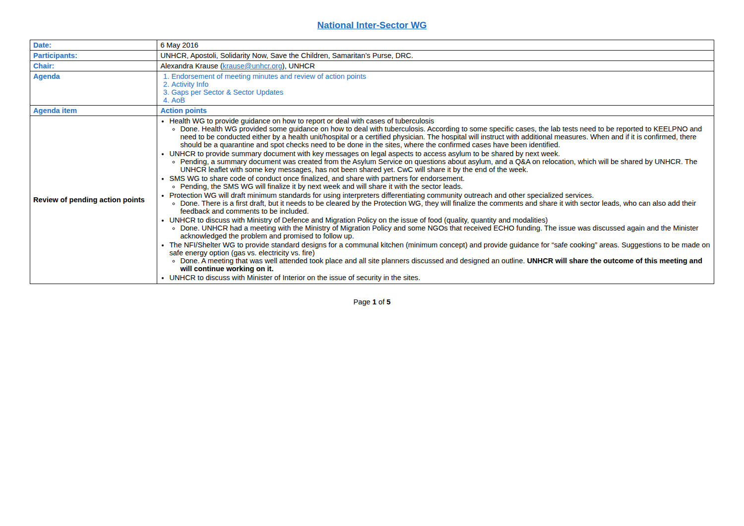National Inter-Sector WG
| Date: | 6 May 2016 |
| Participants: | UNHCR, Apostoli, Solidarity Now, Save the Children, Samaritan’s Purse, DRC. |
| Chair: | Alexandra Krause ( krause@unhcr.org ), UNHCR |
| Agenda | Endorsement of meeting minutes and review of action points Activity Info Gaps per Sector & Sector Updates AoB |
| Agenda item | Action points |
| Review of pending action points | Health WG to provide guidance on how to report or deal with cases of tuberculosis Done. Health WG provided some guidance on how to deal with tuberculosis. According to some specific cases, the lab tests need to be reported to KEELPNO and need to be conducted either by a health unit/hospital or a certified physician. The hospital will instruct with additional measures. When and if it is confirmed, there should be a quarantine and spot checks need to be done in the sites, where the confirmed cases have been identified. UNHCR to provide summary document with key messages on legal aspects to access asylum to be shared by next week. Pending, a summary document was created from the Asylum Service on questions about asylum, and a Q&A on relocation, which will be shared by UNHCR. The UNHCR leaflet with some key messages, has not been shared yet. CwC will share it by the end of the week. SMS WG to share code of conduct once finalized, and share with partners for endorsement. Pending, the SMS WG will finalize it by next week and will share it with the sector leads. Protection WG will draft minimum standards for using interpreters differentiating community outreach and other specialized services. Done. There is a first draft, but it needs to be cleared by the Protection WG, they will finalize the comments and share it with sector leads, who can also add their feedback and comments to be included. UNHCR to discuss with Ministry of Defence and Migration Policy on the issue of food (quality, quantity and modalities) Done. UNHCR had a meeting with the Ministry of Migration Policy and some NGOs that received ECHO funding. The issue was discussed again and the Minister acknowledged the problem and promised to follow up. The NFI/Shelter WG to provide standard designs for a communal kitchen (minimum concept) and provide guidance for “safe cooking” areas. Suggestions to be made on safe energy option (gas vs. electricity vs. fire) Done. A meeting that was well attended took place and all site planners discussed and designed an outline. UNHCR will share the outcome of this meeting and will continue working on it. UNHCR to discuss with Minister of Interior on the issue of security in the sites. |
Page 1 of 5